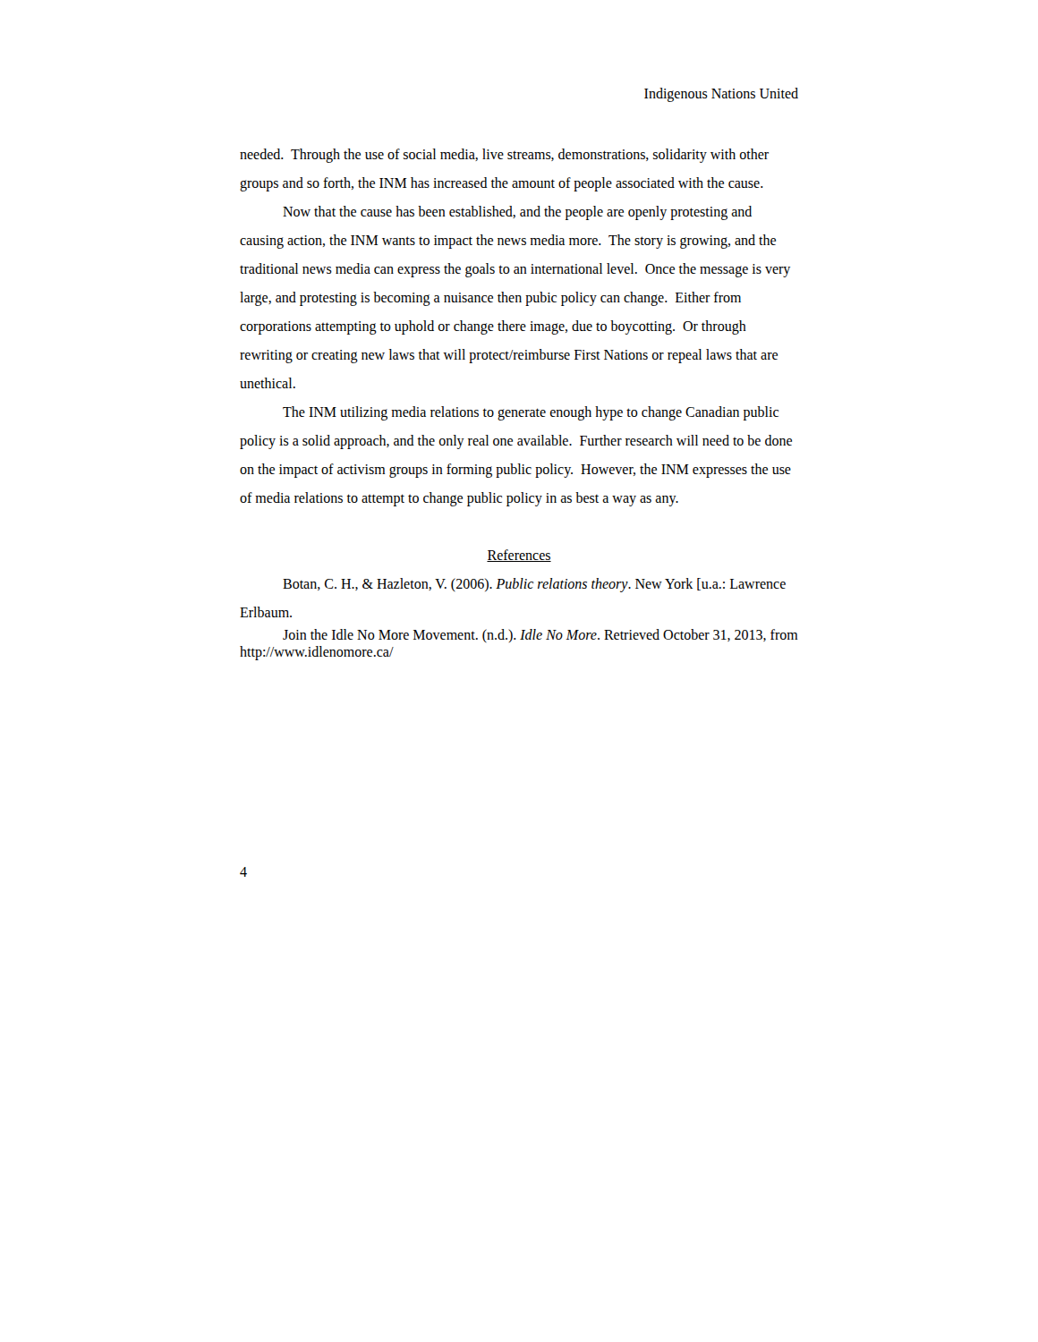Indigenous Nations United
needed. Through the use of social media, live streams, demonstrations, solidarity with other groups and so forth, the INM has increased the amount of people associated with the cause.
Now that the cause has been established, and the people are openly protesting and causing action, the INM wants to impact the news media more. The story is growing, and the traditional news media can express the goals to an international level. Once the message is very large, and protesting is becoming a nuisance then pubic policy can change. Either from corporations attempting to uphold or change there image, due to boycotting. Or through rewriting or creating new laws that will protect/reimburse First Nations or repeal laws that are unethical.
The INM utilizing media relations to generate enough hype to change Canadian public policy is a solid approach, and the only real one available. Further research will need to be done on the impact of activism groups in forming public policy. However, the INM expresses the use of media relations to attempt to change public policy in as best a way as any.
References
Botan, C. H., & Hazleton, V. (2006). Public relations theory. New York [u.a.: Lawrence Erlbaum.
Join the Idle No More Movement. (n.d.). Idle No More. Retrieved October 31, 2013, from http://www.idlenomore.ca/
4